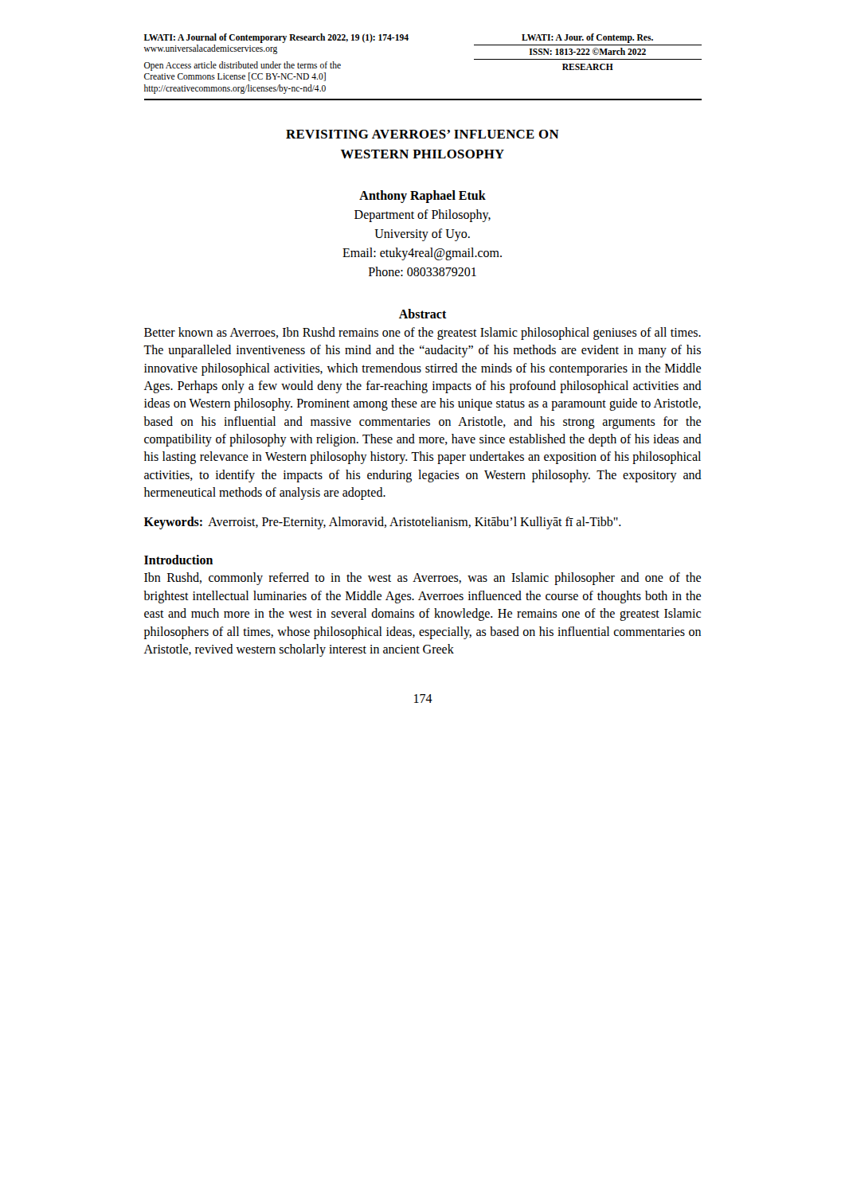LWATI: A Journal of Contemporary Research 2022, 19 (1): 174-194
www.universalacademicservices.org
Open Access article distributed under the terms of the
Creative Commons License [CC BY-NC-ND 4.0]
http://creativecommons.org/licenses/by-nc-nd/4.0
LWATI: A Jour. of Contemp. Res.
ISSN: 1813-222 ©March 2022
RESEARCH
REVISITING AVERROES’ INFLUENCE ON
WESTERN PHILOSOPHY
Anthony Raphael Etuk
Department of Philosophy,
University of Uyo.
Email: etuky4real@gmail.com.
Phone: 08033879201
Abstract
Better known as Averroes, Ibn Rushd remains one of the greatest Islamic philosophical geniuses of all times. The unparalleled inventiveness of his mind and the “audacity” of his methods are evident in many of his innovative philosophical activities, which tremendous stirred the minds of his contemporaries in the Middle Ages. Perhaps only a few would deny the far-reaching impacts of his profound philosophical activities and ideas on Western philosophy. Prominent among these are his unique status as a paramount guide to Aristotle, based on his influential and massive commentaries on Aristotle, and his strong arguments for the compatibility of philosophy with religion. These and more, have since established the depth of his ideas and his lasting relevance in Western philosophy history. This paper undertakes an exposition of his philosophical activities, to identify the impacts of his enduring legacies on Western philosophy. The expository and hermeneutical methods of analysis are adopted.
Keywords: Averroist, Pre-Eternity, Almoravid, Aristotelianism, Kitābu’l Kulliyāt fī al-Tibb".
Introduction
Ibn Rushd, commonly referred to in the west as Averroes, was an Islamic philosopher and one of the brightest intellectual luminaries of the Middle Ages. Averroes influenced the course of thoughts both in the east and much more in the west in several domains of knowledge. He remains one of the greatest Islamic philosophers of all times, whose philosophical ideas, especially, as based on his influential commentaries on Aristotle, revived western scholarly interest in ancient Greek
174